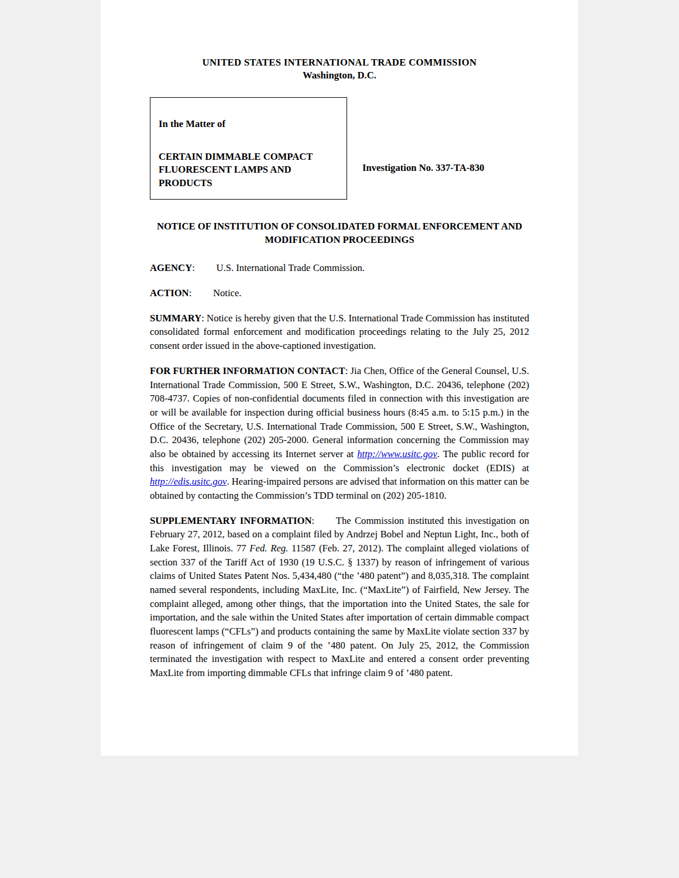UNITED STATES INTERNATIONAL TRADE COMMISSION
Washington, D.C.
In the Matter of
CERTAIN DIMMABLE COMPACT
FLUORESCENT LAMPS AND
PRODUCTS
Investigation No. 337-TA-830
Notice of Institution of Consolidated Formal Enforcement and Modification Proceedings
AGENCY: U.S. International Trade Commission.
ACTION: Notice.
SUMMARY: Notice is hereby given that the U.S. International Trade Commission has instituted consolidated formal enforcement and modification proceedings relating to the July 25, 2012 consent order issued in the above-captioned investigation.
FOR FURTHER INFORMATION CONTACT: Jia Chen, Office of the General Counsel, U.S. International Trade Commission, 500 E Street, S.W., Washington, D.C. 20436, telephone (202) 708-4737. Copies of non-confidential documents filed in connection with this investigation are or will be available for inspection during official business hours (8:45 a.m. to 5:15 p.m.) in the Office of the Secretary, U.S. International Trade Commission, 500 E Street, S.W., Washington, D.C. 20436, telephone (202) 205-2000. General information concerning the Commission may also be obtained by accessing its Internet server at http://www.usitc.gov. The public record for this investigation may be viewed on the Commission’s electronic docket (EDIS) at http://edis.usitc.gov. Hearing-impaired persons are advised that information on this matter can be obtained by contacting the Commission’s TDD terminal on (202) 205-1810.
SUPPLEMENTARY INFORMATION: The Commission instituted this investigation on February 27, 2012, based on a complaint filed by Andrzej Bobel and Neptun Light, Inc., both of Lake Forest, Illinois. 77 Fed. Reg. 11587 (Feb. 27, 2012). The complaint alleged violations of section 337 of the Tariff Act of 1930 (19 U.S.C. § 1337) by reason of infringement of various claims of United States Patent Nos. 5,434,480 (“the ’480 patent”) and 8,035,318. The complaint named several respondents, including MaxLite, Inc. (“MaxLite”) of Fairfield, New Jersey. The complaint alleged, among other things, that the importation into the United States, the sale for importation, and the sale within the United States after importation of certain dimmable compact fluorescent lamps (“CFLs”) and products containing the same by MaxLite violate section 337 by reason of infringement of claim 9 of the ’480 patent. On July 25, 2012, the Commission terminated the investigation with respect to MaxLite and entered a consent order preventing MaxLite from importing dimmable CFLs that infringe claim 9 of ’480 patent.